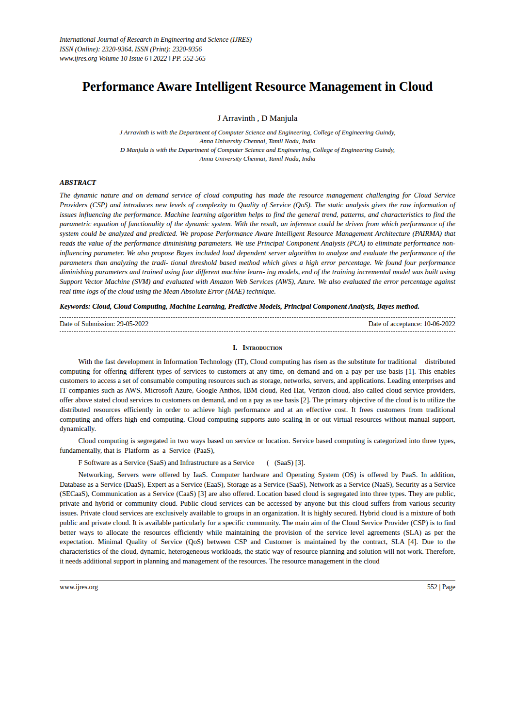International Journal of Research in Engineering and Science (IJRES)
ISSN (Online): 2320-9364, ISSN (Print): 2320-9356
www.ijres.org Volume 10 Issue 6 ǁ 2022 ǁ PP. 552-565
Performance Aware Intelligent Resource Management in Cloud
J Arravinth , D Manjula
J Arravinth is with the Department of Computer Science and Engineering, College of Engineering Guindy,
Anna University Chennai, Tamil Nadu, India
D Manjula is with the Department of Computer Science and Engineering, College of Engineering Guindy,
Anna University Chennai, Tamil Nadu, India
ABSTRACT
The dynamic nature and on demand service of cloud computing has made the resource management challenging for Cloud Service Providers (CSP) and introduces new levels of complexity to Quality of Service (QoS). The static analysis gives the raw information of issues influencing the performance. Machine learning algorithm helps to find the general trend, patterns, and characteristics to find the parametric equation of functionality of the dynamic system. With the result, an inference could be driven from which performance of the system could be analyzed and predicted. We propose Performance Aware Intelligent Resource Management Architecture (PAIRMA) that reads the value of the performance diminishing parameters. We use Principal Component Analysis (PCA) to eliminate performance non-influencing parameter. We also propose Bayes included load dependent server algorithm to analyze and evaluate the performance of the parameters than analyzing the tradi- tional threshold based method which gives a high error percentage. We found four performance diminishing parameters and trained using four different machine learn- ing models, end of the training incremental model was built using Support Vector Machine (SVM) and evaluated with Amazon Web Services (AWS), Azure. We also evaluated the error percentage against real time logs of the cloud using the Mean Absolute Error (MAE) technique.
Keywords: Cloud, Cloud Computing, Machine Learning, Predictive Models, Principal Component Analysis, Bayes method.
Date of Submission: 29-05-2022 Date of acceptance: 10-06-2022
I. Introduction
With the fast development in Information Technology (IT), Cloud computing has risen as the substitute for traditional distributed computing for offering different types of services to customers at any time, on demand and on a pay per use basis [1]. This enables customers to access a set of consumable computing resources such as storage, networks, servers, and applications. Leading enterprises and IT companies such as AWS, Microsoft Azure, Google Anthos, IBM cloud, Red Hat, Verizon cloud, also called cloud service providers, offer above stated cloud services to customers on demand, and on a pay as use basis [2]. The primary objective of the cloud is to utilize the distributed resources efficiently in order to achieve high performance and at an effective cost. It frees customers from traditional computing and offers high end computing. Cloud computing supports auto scaling in or out virtual resources without manual support, dynamically.
Cloud computing is segregated in two ways based on service or location. Service based computing is categorized into three types, fundamentally, that is Platform as a Service (PaaS),
F Software as a Service (SaaS) and Infrastructure as a Service ( (SaaS) [3].
Networking, Servers were offered by IaaS. Computer hardware and Operating System (OS) is offered by PaaS. In addition, Database as a Service (DaaS), Expert as a Service (EaaS), Storage as a Service (SaaS), Network as a Service (NaaS), Security as a Service (SECaaS), Communication as a Service (CaaS) [3] are also offered. Location based cloud is segregated into three types. They are public, private and hybrid or community cloud. Public cloud services can be accessed by anyone but this cloud suffers from various security issues. Private cloud services are exclusively available to groups in an organization. It is highly secured. Hybrid cloud is a mixture of both public and private cloud. It is available particularly for a specific community. The main aim of the Cloud Service Provider (CSP) is to find better ways to allocate the resources efficiently while maintaining the provision of the service level agreements (SLA) as per the expectation. Minimal Quality of Service (QoS) between CSP and Customer is maintained by the contract, SLA [4]. Due to the characteristics of the cloud, dynamic, heterogeneous workloads, the static way of resource planning and solution will not work. Therefore, it needs additional support in planning and management of the resources. The resource management in the cloud
www.ijres.org 552 | Page